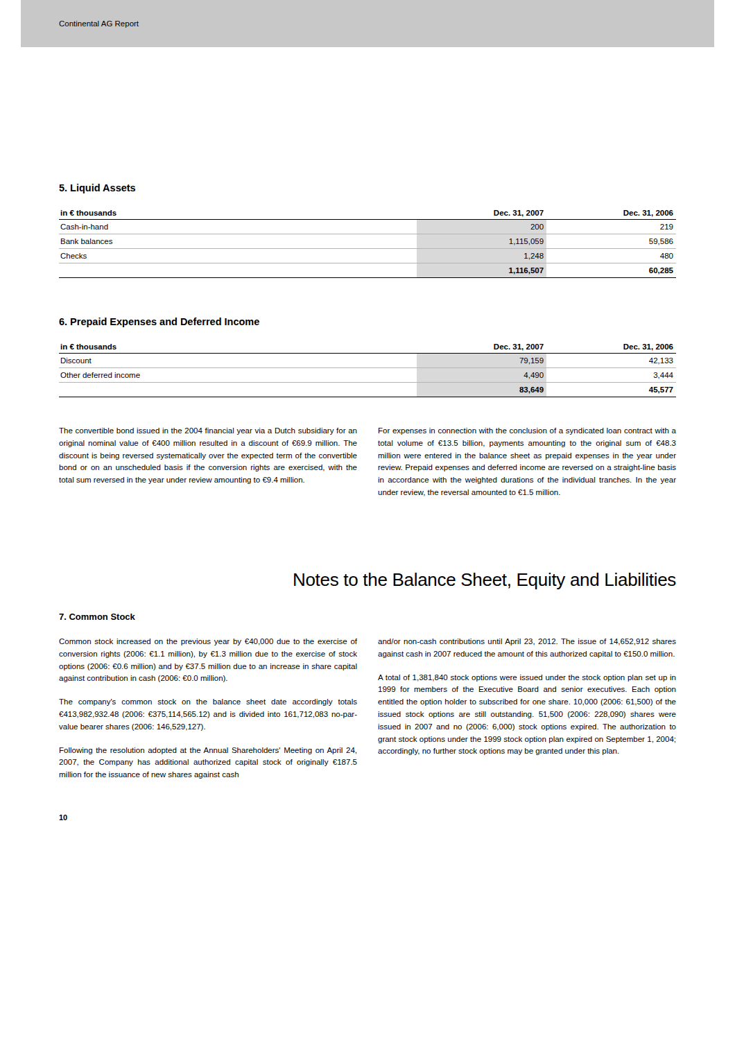Continental AG Report
5. Liquid Assets
| in € thousands | Dec. 31, 2007 | Dec. 31, 2006 |
| --- | --- | --- |
| Cash-in-hand | 200 | 219 |
| Bank balances | 1,115,059 | 59,586 |
| Checks | 1,248 | 480 |
| | 1,116,507 | 60,285 |
6. Prepaid Expenses and Deferred Income
| in € thousands | Dec. 31, 2007 | Dec. 31, 2006 |
| --- | --- | --- |
| Discount | 79,159 | 42,133 |
| Other deferred income | 4,490 | 3,444 |
| | 83,649 | 45,577 |
The convertible bond issued in the 2004 financial year via a Dutch subsidiary for an original nominal value of €400 million resulted in a discount of €69.9 million. The discount is being reversed systematically over the expected term of the convertible bond or on an unscheduled basis if the conversion rights are exercised, with the total sum reversed in the year under review amounting to €9.4 million.
For expenses in connection with the conclusion of a syndicated loan contract with a total volume of €13.5 billion, payments amounting to the original sum of €48.3 million were entered in the balance sheet as prepaid expenses in the year under review. Prepaid expenses and deferred income are reversed on a straight-line basis in accordance with the weighted durations of the individual tranches. In the year under review, the reversal amounted to €1.5 million.
Notes to the Balance Sheet, Equity and Liabilities
7. Common Stock
Common stock increased on the previous year by €40,000 due to the exercise of conversion rights (2006: €1.1 million), by €1.3 million due to the exercise of stock options (2006: €0.6 million) and by €37.5 million due to an increase in share capital against contribution in cash (2006: €0.0 million).
The company's common stock on the balance sheet date accordingly totals €413,982,932.48 (2006: €375,114,565.12) and is divided into 161,712,083 no-par-value bearer shares (2006: 146,529,127).
Following the resolution adopted at the Annual Shareholders' Meeting on April 24, 2007, the Company has additional authorized capital stock of originally €187.5 million for the issuance of new shares against cash
and/or non-cash contributions until April 23, 2012. The issue of 14,652,912 shares against cash in 2007 reduced the amount of this authorized capital to €150.0 million.
A total of 1,381,840 stock options were issued under the stock option plan set up in 1999 for members of the Executive Board and senior executives. Each option entitled the option holder to subscribed for one share. 10,000 (2006: 61,500) of the issued stock options are still outstanding. 51,500 (2006: 228,090) shares were issued in 2007 and no (2006: 6,000) stock options expired. The authorization to grant stock options under the 1999 stock option plan expired on September 1, 2004; accordingly, no further stock options may be granted under this plan.
10